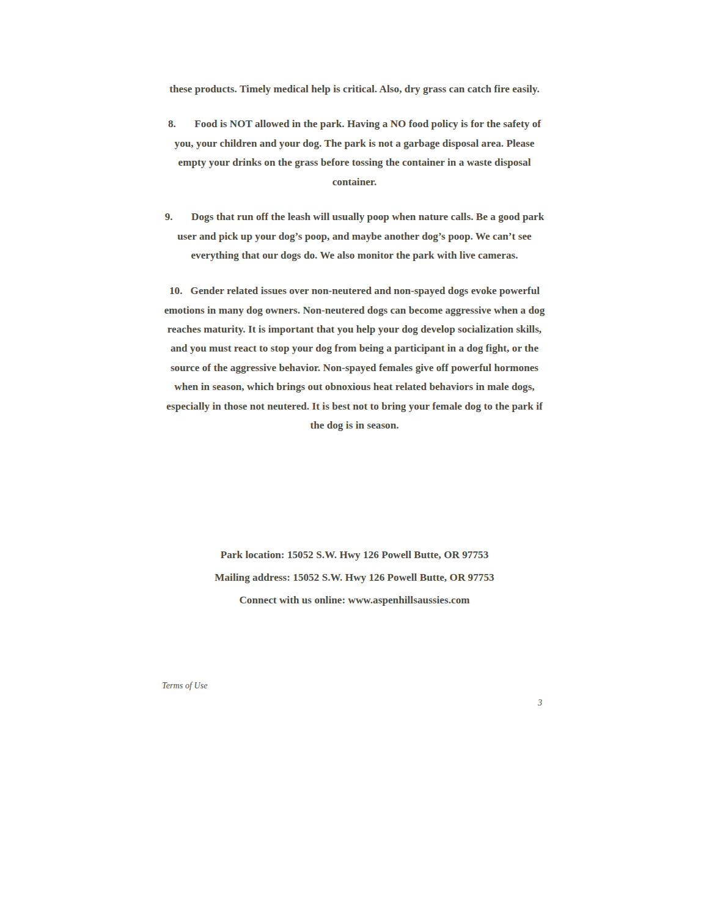these products. Timely medical help is critical. Also, dry grass can catch fire easily.
8. Food is NOT allowed in the park. Having a NO food policy is for the safety of you, your children and your dog. The park is not a garbage disposal area. Please empty your drinks on the grass before tossing the container in a waste disposal container.
9. Dogs that run off the leash will usually poop when nature calls. Be a good park user and pick up your dog’s poop, and maybe another dog’s poop. We can’t see everything that our dogs do. We also monitor the park with live cameras.
10. Gender related issues over non-neutered and non-spayed dogs evoke powerful emotions in many dog owners. Non-neutered dogs can become aggressive when a dog reaches maturity. It is important that you help your dog develop socialization skills, and you must react to stop your dog from being a participant in a dog fight, or the source of the aggressive behavior. Non-spayed females give off powerful hormones when in season, which brings out obnoxious heat related behaviors in male dogs, especially in those not neutered. It is best not to bring your female dog to the park if the dog is in season.
Park location: 15052 S.W. Hwy 126 Powell Butte, OR 97753
Mailing address: 15052 S.W. Hwy 126 Powell Butte, OR 97753
Connect with us online: www.aspenhillsaussies.com
Terms of Use
3